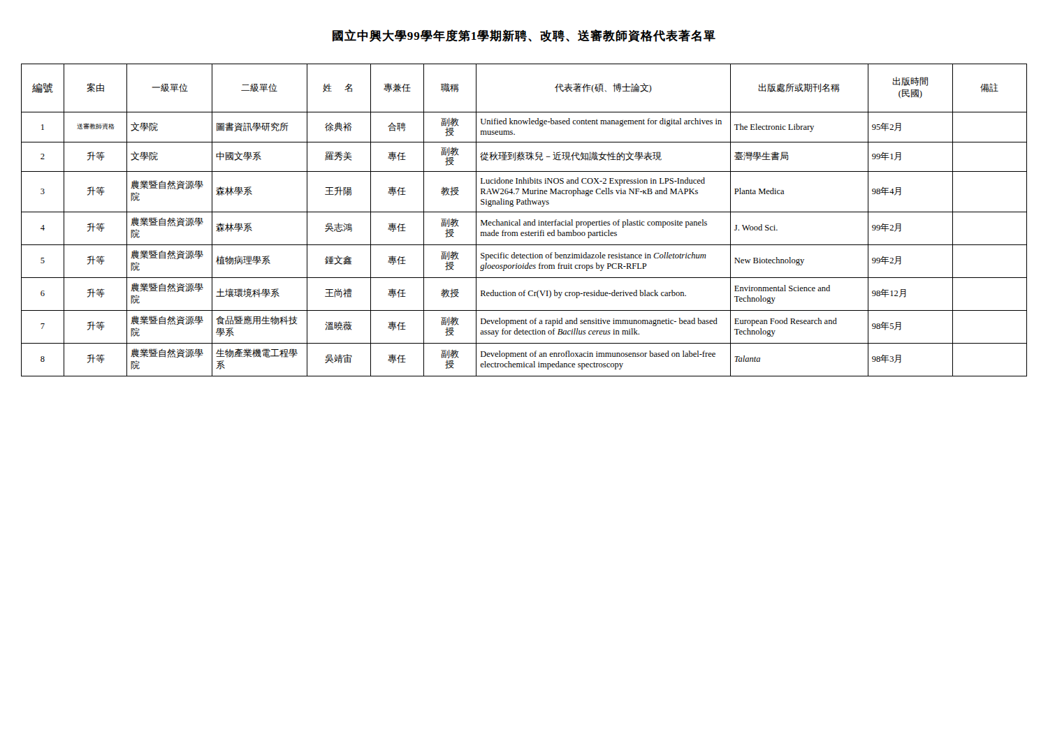國立中興大學99學年度第1學期新聘、改聘、送審教師資格代表著名單
| 編號 | 案由 | 一級單位 | 二級單位 | 姓 名 | 專兼任 | 職稱 | 代表著作(碩、博士論文) | 出版處所或期刊名稱 | 出版時間 (民國) | 備註 |
| --- | --- | --- | --- | --- | --- | --- | --- | --- | --- | --- |
| 1 | 送審教師資格 | 文學院 | 圖書資訊學研究所 | 徐典裕 | 合聘 | 副教 授 | Unified knowledge-based content management for digital archives in museums. | The Electronic Library | 95年2月 | |
| 2 | 升等 | 文學院 | 中國文學系 | 羅秀美 | 專任 | 副教 授 | 從秋瑾到蔡珠兒－近現代知識女性的文學表現 | 臺灣學生書局 | 99年1月 | |
| 3 | 升等 | 農業暨自然資源學院 | 森林學系 | 王升陽 | 專任 | 教授 | Lucidone Inhibits iNOS and COX-2 Expression in LPS-Induced RAW264.7 Murine Macrophage Cells via NF-κB and MAPKs Signaling Pathways | Planta Medica | 98年4月 | |
| 4 | 升等 | 農業暨自然資源學院 | 森林學系 | 吳志鴻 | 專任 | 副教 授 | Mechanical and interfacial properties of plastic composite panels made from esterifi ed bamboo particles | J. Wood Sci. | 99年2月 | |
| 5 | 升等 | 農業暨自然資源學院 | 植物病理學系 | 鍾文鑫 | 專任 | 副教 授 | Specific detection of benzimidazole resistance in Colletotrichum gloeosporioides from fruit crops by PCR-RFLP | New Biotechnology | 99年2月 | |
| 6 | 升等 | 農業暨自然資源學院 | 土壤環境科學系 | 王尚禮 | 專任 | 教授 | Reduction of Cr(VI) by crop-residue-derived black carbon. | Environmental Science and Technology | 98年12月 | |
| 7 | 升等 | 農業暨自然資源學院 | 食品暨應用生物科技學系 | 溫曉薇 | 專任 | 副教 授 | Development of a rapid and sensitive immunomagnetic- bead based assay for detection of Bacillus cereus in milk. | European Food Research and Technology | 98年5月 | |
| 8 | 升等 | 農業暨自然資源學院 | 生物產業機電工程學系 | 吳靖宙 | 專任 | 副教 授 | Development of an enrofloxacin immunosensor based on label-free electrochemical impedance spectroscopy | Talanta | 98年3月 | |